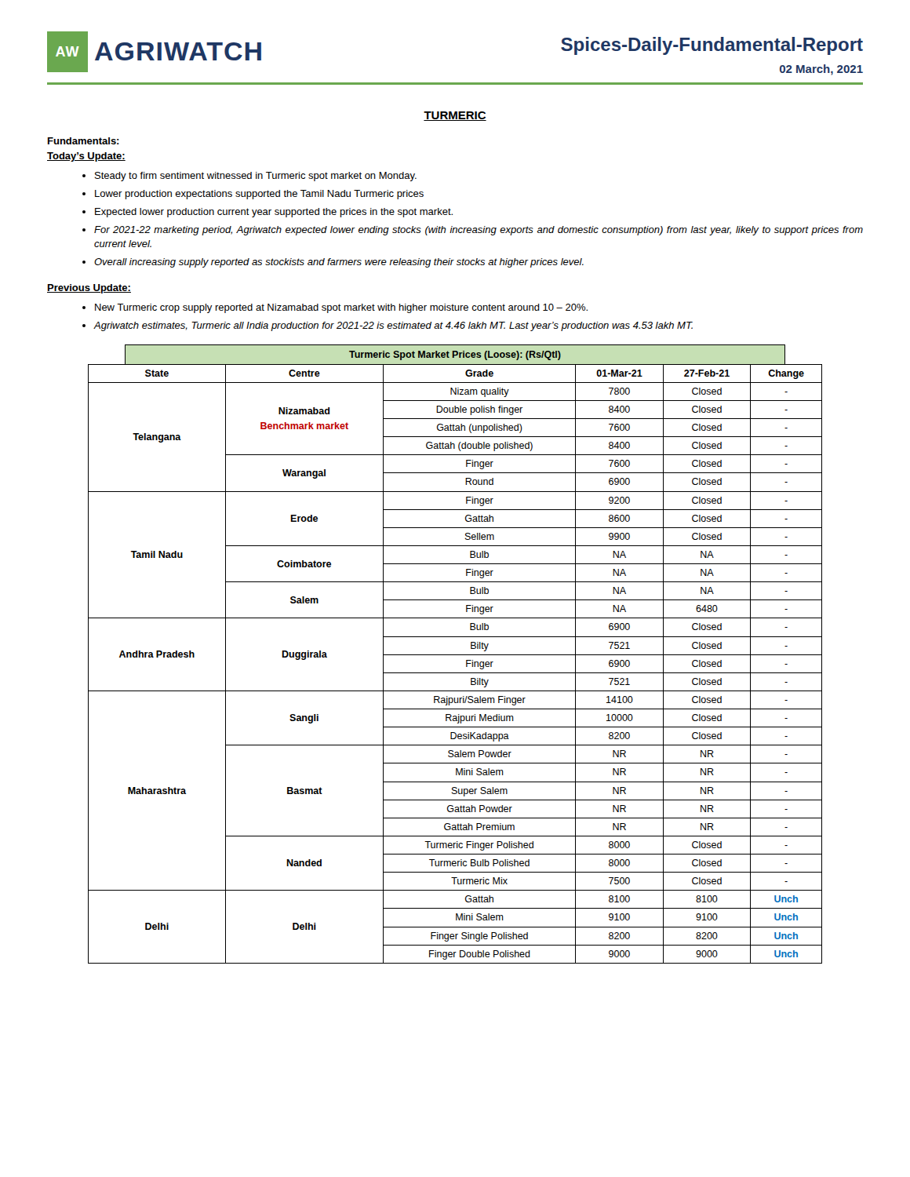AW
AGRIWATCH
Spices-Daily-Fundamental-Report
02 March, 2021
TURMERIC
Fundamentals:
Today’s Update:
Steady to firm sentiment witnessed in Turmeric spot market on Monday.
Lower production expectations supported the Tamil Nadu Turmeric prices
Expected lower production current year supported the prices in the spot market.
For 2021-22 marketing period, Agriwatch expected lower ending stocks (with increasing exports and domestic consumption) from last year, likely to support prices from current level.
Overall increasing supply reported as stockists and farmers were releasing their stocks at higher prices level.
Previous Update:
New Turmeric crop supply reported at Nizamabad spot market with higher moisture content around 10 – 20%.
Agriwatch estimates, Turmeric all India production for 2021-22 is estimated at 4.46 lakh MT. Last year’s production was 4.53 lakh MT.
Turmeric Spot Market Prices (Loose): (Rs/Qtl)
| State | Centre | Grade | 01-Mar-21 | 27-Feb-21 | Change |
| --- | --- | --- | --- | --- | --- |
| Telangana | Nizamabad Benchmark market | Nizam quality | 7800 | Closed | - |
| Double polish finger | 8400 | Closed | - |
| Gattah (unpolished) | 7600 | Closed | - |
| Gattah (double polished) | 8400 | Closed | - |
| Warangal | Finger | 7600 | Closed | - |
| Round | 6900 | Closed | - |
| Tamil Nadu | Erode | Finger | 9200 | Closed | - |
| Gattah | 8600 | Closed | - |
| Sellem | 9900 | Closed | - |
| Coimbatore | Bulb | NA | NA | - |
| Finger | NA | NA | - |
| Salem | Bulb | NA | NA | - |
| Finger | NA | 6480 | - |
| Andhra Pradesh | Duggirala | Bulb | 6900 | Closed | - |
| Bilty | 7521 | Closed | - |
| Finger | 6900 | Closed | - |
| Bilty | 7521 | Closed | - |
| Maharashtra | Sangli | Rajpuri/Salem Finger | 14100 | Closed | - |
| Rajpuri Medium | 10000 | Closed | - |
| DesiKadappa | 8200 | Closed | - |
| Basmat | Salem Powder | NR | NR | - |
| Mini Salem | NR | NR | - |
| Super Salem | NR | NR | - |
| Gattah Powder | NR | NR | - |
| Gattah Premium | NR | NR | - |
| Nanded | Turmeric Finger Polished | 8000 | Closed | - |
| Turmeric Bulb Polished | 8000 | Closed | - |
| Turmeric Mix | 7500 | Closed | - |
| Delhi | Delhi | Gattah | 8100 | 8100 | Unch |
| Mini Salem | 9100 | 9100 | Unch |
| Finger Single Polished | 8200 | 8200 | Unch |
| Finger Double Polished | 9000 | 9000 | Unch |